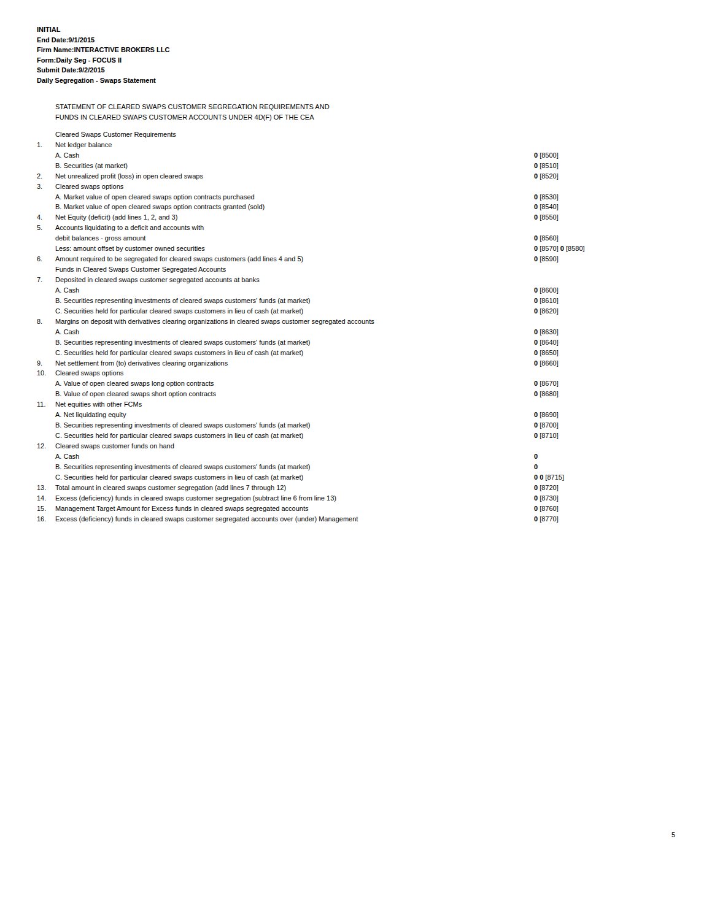INITIAL
End Date:9/1/2015
Firm Name:INTERACTIVE BROKERS LLC
Form:Daily Seg - FOCUS II
Submit Date:9/2/2015
Daily Segregation - Swaps Statement
| | STATEMENT OF CLEARED SWAPS CUSTOMER SEGREGATION REQUIREMENTS AND | |
| | FUNDS IN CLEARED SWAPS CUSTOMER ACCOUNTS UNDER 4D(F) OF THE CEA | |
| | Cleared Swaps Customer Requirements | |
| 1. | Net ledger balance | |
| | A. Cash | 0 [8500] |
| | B. Securities (at market) | 0 [8510] |
| 2. | Net unrealized profit (loss) in open cleared swaps | 0 [8520] |
| 3. | Cleared swaps options | |
| | A. Market value of open cleared swaps option contracts purchased | 0 [8530] |
| | B. Market value of open cleared swaps option contracts granted (sold) | 0 [8540] |
| 4. | Net Equity (deficit) (add lines 1, 2, and 3) | 0 [8550] |
| 5. | Accounts liquidating to a deficit and accounts with | |
| | debit balances - gross amount | 0 [8560] |
| | Less: amount offset by customer owned securities | 0 [8570] 0 [8580] |
| 6. | Amount required to be segregated for cleared swaps customers (add lines 4 and 5) | 0 [8590] |
| | Funds in Cleared Swaps Customer Segregated Accounts | |
| 7. | Deposited in cleared swaps customer segregated accounts at banks | |
| | A. Cash | 0 [8600] |
| | B. Securities representing investments of cleared swaps customers' funds (at market) | 0 [8610] |
| | C. Securities held for particular cleared swaps customers in lieu of cash (at market) | 0 [8620] |
| 8. | Margins on deposit with derivatives clearing organizations in cleared swaps customer segregated accounts | |
| | A. Cash | 0 [8630] |
| | B. Securities representing investments of cleared swaps customers' funds (at market) | 0 [8640] |
| | C. Securities held for particular cleared swaps customers in lieu of cash (at market) | 0 [8650] |
| 9. | Net settlement from (to) derivatives clearing organizations | 0 [8660] |
| 10. | Cleared swaps options | |
| | A. Value of open cleared swaps long option contracts | 0 [8670] |
| | B. Value of open cleared swaps short option contracts | 0 [8680] |
| 11. | Net equities with other FCMs | |
| | A. Net liquidating equity | 0 [8690] |
| | B. Securities representing investments of cleared swaps customers' funds (at market) | 0 [8700] |
| | C. Securities held for particular cleared swaps customers in lieu of cash (at market) | 0 [8710] |
| 12. | Cleared swaps customer funds on hand | |
| | A. Cash | 0 |
| | B. Securities representing investments of cleared swaps customers' funds (at market) | 0 |
| | C. Securities held for particular cleared swaps customers in lieu of cash (at market) | 0 0 [8715] |
| 13. | Total amount in cleared swaps customer segregation (add lines 7 through 12) | 0 [8720] |
| 14. | Excess (deficiency) funds in cleared swaps customer segregation (subtract line 6 from line 13) | 0 [8730] |
| 15. | Management Target Amount for Excess funds in cleared swaps segregated accounts | 0 [8760] |
| 16. | Excess (deficiency) funds in cleared swaps customer segregated accounts over (under) Management | 0 [8770] |
5